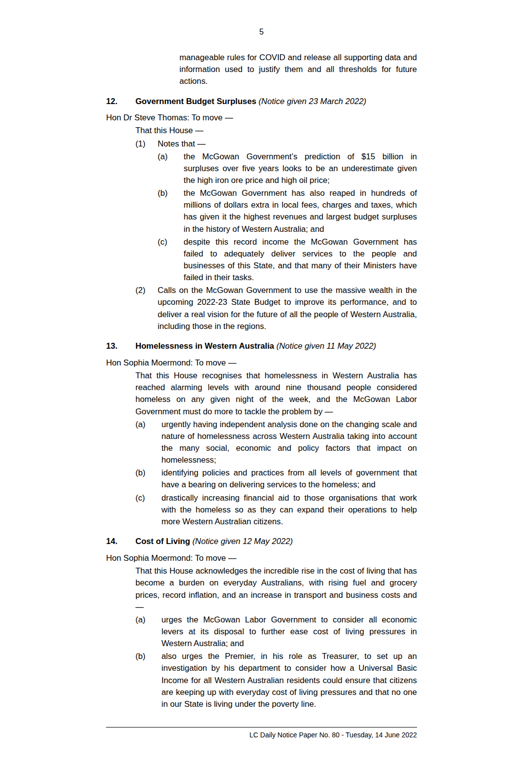5
manageable rules for COVID and release all supporting data and information used to justify them and all thresholds for future actions.
12.
Government Budget Surpluses (Notice given 23 March 2022)
Hon Dr Steve Thomas: To move —
That this House —
(1)
Notes that —
(a)
the McGowan Government’s prediction of $15 billion in surpluses over five years looks to be an underestimate given the high iron ore price and high oil price;
(b)
the McGowan Government has also reaped in hundreds of millions of dollars extra in local fees, charges and taxes, which has given it the highest revenues and largest budget surpluses in the history of Western Australia; and
(c)
despite this record income the McGowan Government has failed to adequately deliver services to the people and businesses of this State, and that many of their Ministers have failed in their tasks.
(2)
Calls on the McGowan Government to use the massive wealth in the upcoming 2022-23 State Budget to improve its performance, and to deliver a real vision for the future of all the people of Western Australia, including those in the regions.
13.
Homelessness in Western Australia (Notice given 11 May 2022)
Hon Sophia Moermond: To move —
That this House recognises that homelessness in Western Australia has reached alarming levels with around nine thousand people considered homeless on any given night of the week, and the McGowan Labor Government must do more to tackle the problem by —
(a)
urgently having independent analysis done on the changing scale and nature of homelessness across Western Australia taking into account the many social, economic and policy factors that impact on homelessness;
(b)
identifying policies and practices from all levels of government that have a bearing on delivering services to the homeless; and
(c)
drastically increasing financial aid to those organisations that work with the homeless so as they can expand their operations to help more Western Australian citizens.
14.
Cost of Living (Notice given 12 May 2022)
Hon Sophia Moermond: To move —
That this House acknowledges the incredible rise in the cost of living that has become a burden on everyday Australians, with rising fuel and grocery prices, record inflation, and an increase in transport and business costs and —
(a)
urges the McGowan Labor Government to consider all economic levers at its disposal to further ease cost of living pressures in Western Australia; and
(b)
also urges the Premier, in his role as Treasurer, to set up an investigation by his department to consider how a Universal Basic Income for all Western Australian residents could ensure that citizens are keeping up with everyday cost of living pressures and that no one in our State is living under the poverty line.
LC Daily Notice Paper No. 80 - Tuesday, 14 June 2022